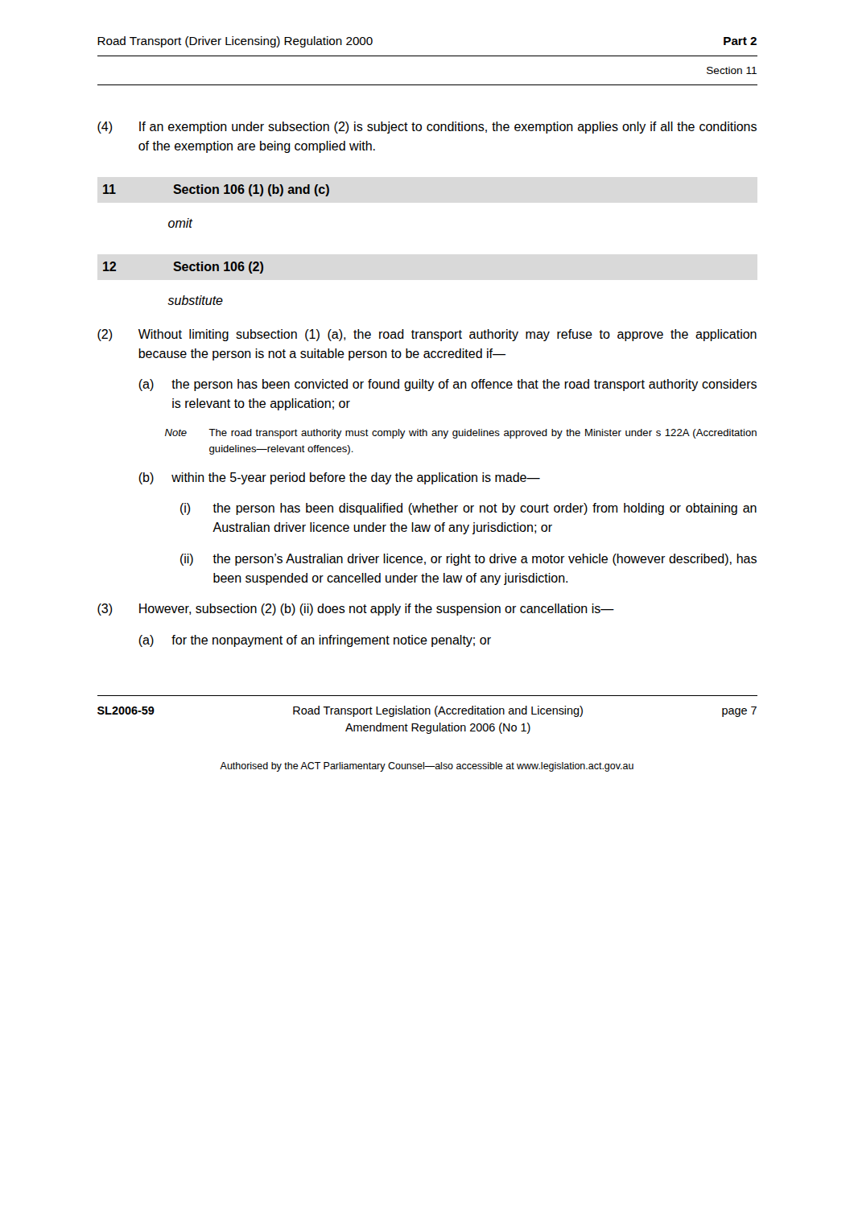Road Transport (Driver Licensing) Regulation 2000 Part 2
Section 11
(4) If an exemption under subsection (2) is subject to conditions, the exemption applies only if all the conditions of the exemption are being complied with.
11 Section 106 (1) (b) and (c)
omit
12 Section 106 (2)
substitute
(2) Without limiting subsection (1) (a), the road transport authority may refuse to approve the application because the person is not a suitable person to be accredited if—
(a) the person has been convicted or found guilty of an offence that the road transport authority considers is relevant to the application; or
Note The road transport authority must comply with any guidelines approved by the Minister under s 122A (Accreditation guidelines—relevant offences).
(b) within the 5-year period before the day the application is made—
(i) the person has been disqualified (whether or not by court order) from holding or obtaining an Australian driver licence under the law of any jurisdiction; or
(ii) the person’s Australian driver licence, or right to drive a motor vehicle (however described), has been suspended or cancelled under the law of any jurisdiction.
(3) However, subsection (2) (b) (ii) does not apply if the suspension or cancellation is—
(a) for the nonpayment of an infringement notice penalty; or
SL2006-59
Road Transport Legislation (Accreditation and Licensing)
Amendment Regulation 2006 (No 1)
page 7
Authorised by the ACT Parliamentary Counsel—also accessible at www.legislation.act.gov.au